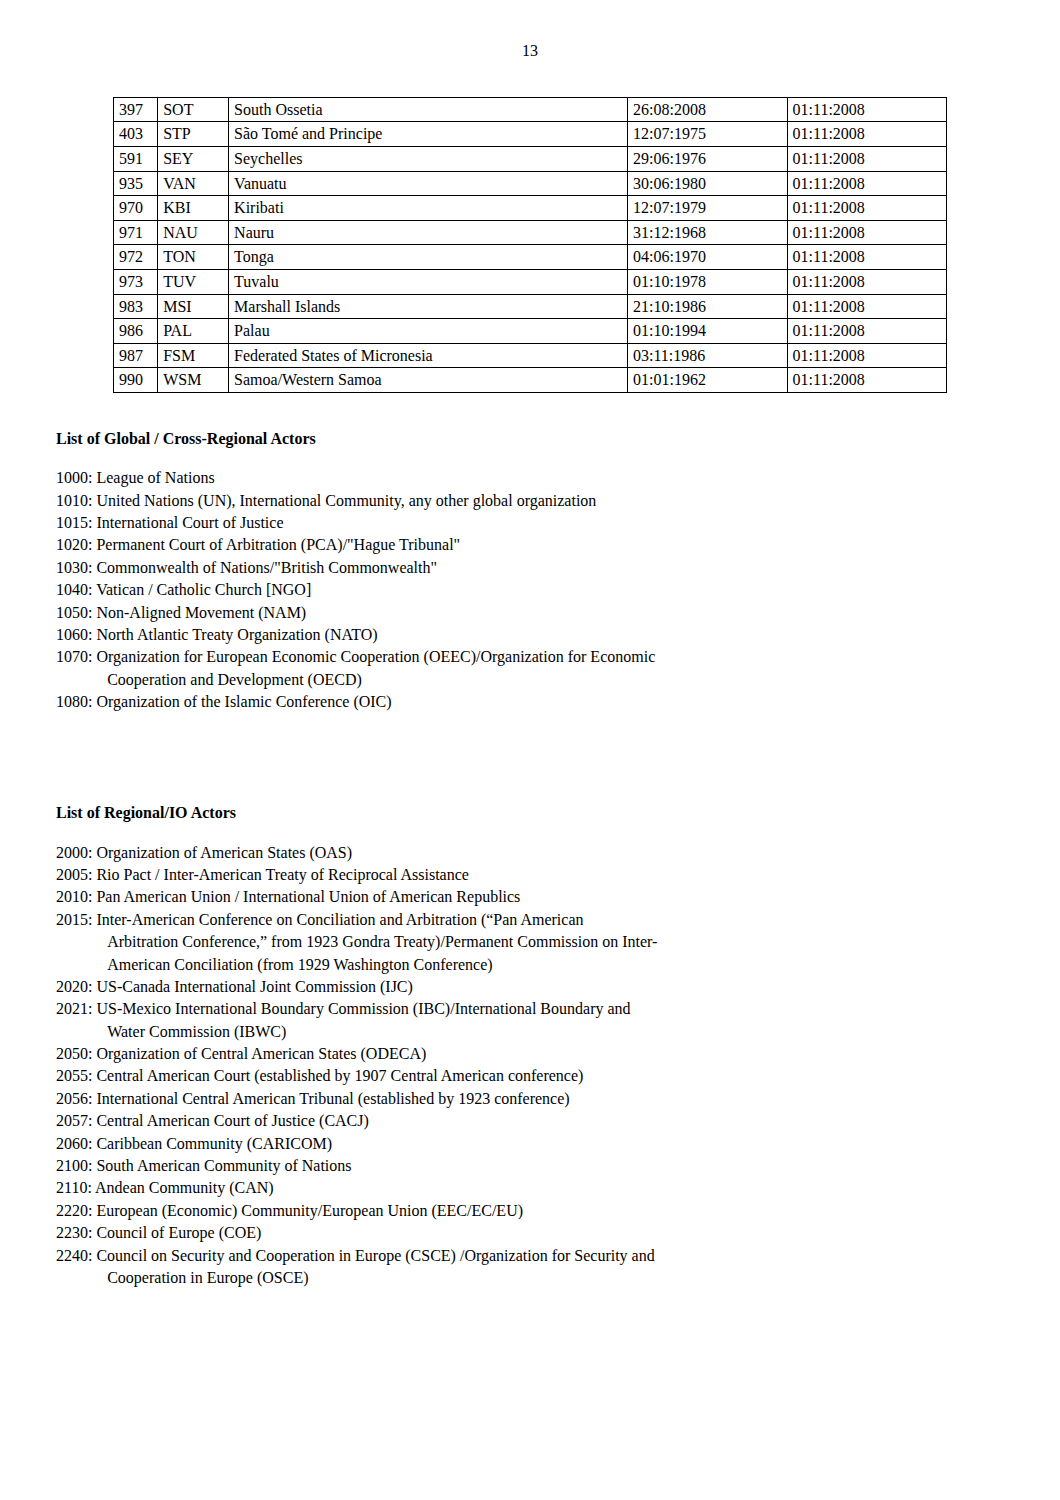13
| 397 | SOT | South Ossetia | 26:08:2008 | 01:11:2008 |
| 403 | STP | São Tomé and Principe | 12:07:1975 | 01:11:2008 |
| 591 | SEY | Seychelles | 29:06:1976 | 01:11:2008 |
| 935 | VAN | Vanuatu | 30:06:1980 | 01:11:2008 |
| 970 | KBI | Kiribati | 12:07:1979 | 01:11:2008 |
| 971 | NAU | Nauru | 31:12:1968 | 01:11:2008 |
| 972 | TON | Tonga | 04:06:1970 | 01:11:2008 |
| 973 | TUV | Tuvalu | 01:10:1978 | 01:11:2008 |
| 983 | MSI | Marshall Islands | 21:10:1986 | 01:11:2008 |
| 986 | PAL | Palau | 01:10:1994 | 01:11:2008 |
| 987 | FSM | Federated States of Micronesia | 03:11:1986 | 01:11:2008 |
| 990 | WSM | Samoa/Western Samoa | 01:01:1962 | 01:11:2008 |
List of Global / Cross-Regional Actors
1000: League of Nations
1010: United Nations (UN), International Community, any other global organization
1015: International Court of Justice
1020: Permanent Court of Arbitration (PCA)/"Hague Tribunal"
1030: Commonwealth of Nations/"British Commonwealth"
1040: Vatican / Catholic Church [NGO]
1050: Non-Aligned Movement (NAM)
1060: North Atlantic Treaty Organization (NATO)
1070: Organization for European Economic Cooperation (OEEC)/Organization for Economic
Cooperation and Development (OECD)
1080: Organization of the Islamic Conference (OIC)
List of Regional/IO Actors
2000: Organization of American States (OAS)
2005: Rio Pact / Inter-American Treaty of Reciprocal Assistance
2010: Pan American Union / International Union of American Republics
2015: Inter-American Conference on Conciliation and Arbitration (“Pan American
Arbitration Conference,” from 1923 Gondra Treaty)/Permanent Commission on Inter-
American Conciliation (from 1929 Washington Conference)
2020: US-Canada International Joint Commission (IJC)
2021: US-Mexico International Boundary Commission (IBC)/International Boundary and
Water Commission (IBWC)
2050: Organization of Central American States (ODECA)
2055: Central American Court (established by 1907 Central American conference)
2056: International Central American Tribunal (established by 1923 conference)
2057: Central American Court of Justice (CACJ)
2060: Caribbean Community (CARICOM)
2100: South American Community of Nations
2110: Andean Community (CAN)
2220: European (Economic) Community/European Union (EEC/EC/EU)
2230: Council of Europe (COE)
2240: Council on Security and Cooperation in Europe (CSCE) /Organization for Security and
Cooperation in Europe (OSCE)